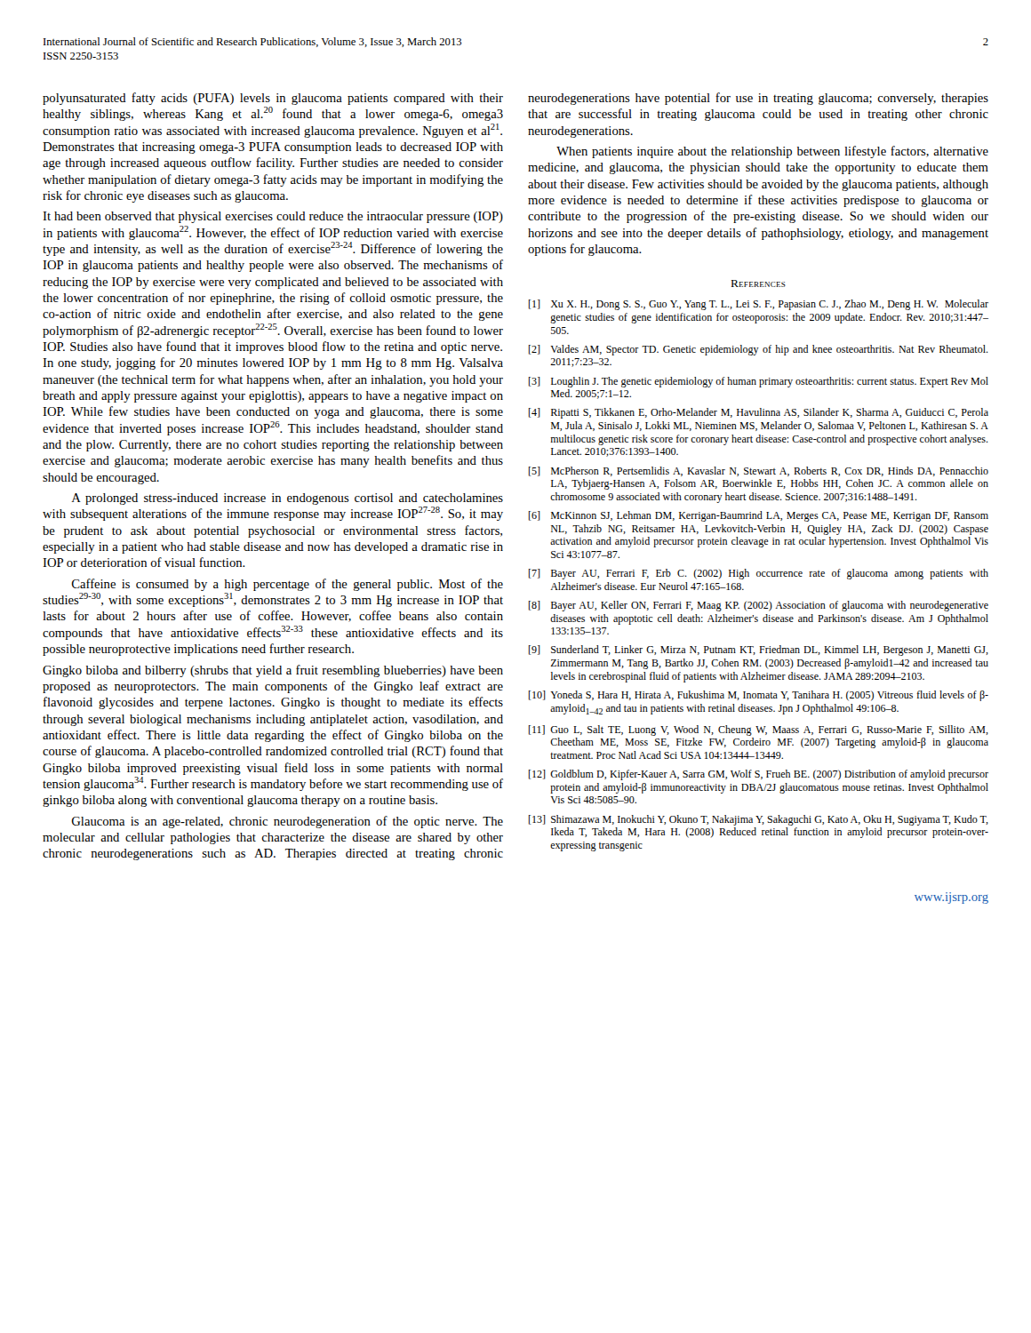2 International Journal of Scientific and Research Publications, Volume 3, Issue 3, March 2013 ISSN 2250-3153
polyunsaturated fatty acids (PUFA) levels in glaucoma patients compared with their healthy siblings, whereas Kang et al.20 found that a lower omega-6, omega3 consumption ratio was associated with increased glaucoma prevalence. Nguyen et al21. Demonstrates that increasing omega-3 PUFA consumption leads to decreased IOP with age through increased aqueous outflow facility. Further studies are needed to consider whether manipulation of dietary omega-3 fatty acids may be important in modifying the risk for chronic eye diseases such as glaucoma.
It had been observed that physical exercises could reduce the intraocular pressure (IOP) in patients with glaucoma22. However, the effect of IOP reduction varied with exercise type and intensity, as well as the duration of exercise23-24. Difference of lowering the IOP in glaucoma patients and healthy people were also observed. The mechanisms of reducing the IOP by exercise were very complicated and believed to be associated with the lower concentration of nor epinephrine, the rising of colloid osmotic pressure, the co-action of nitric oxide and endothelin after exercise, and also related to the gene polymorphism of β2-adrenergic receptor22-25. Overall, exercise has been found to lower IOP. Studies also have found that it improves blood flow to the retina and optic nerve. In one study, jogging for 20 minutes lowered IOP by 1 mm Hg to 8 mm Hg. Valsalva maneuver (the technical term for what happens when, after an inhalation, you hold your breath and apply pressure against your epiglottis), appears to have a negative impact on IOP. While few studies have been conducted on yoga and glaucoma, there is some evidence that inverted poses increase IOP26. This includes headstand, shoulder stand and the plow. Currently, there are no cohort studies reporting the relationship between exercise and glaucoma; moderate aerobic exercise has many health benefits and thus should be encouraged.
A prolonged stress-induced increase in endogenous cortisol and catecholamines with subsequent alterations of the immune response may increase IOP27-28. So, it may be prudent to ask about potential psychosocial or environmental stress factors, especially in a patient who had stable disease and now has developed a dramatic rise in IOP or deterioration of visual function.
Caffeine is consumed by a high percentage of the general public. Most of the studies29-30, with some exceptions31, demonstrates 2 to 3 mm Hg increase in IOP that lasts for about 2 hours after use of coffee. However, coffee beans also contain compounds that have antioxidative effects32-33 these antioxidative effects and its possible neuroprotective implications need further research.
Gingko biloba and bilberry (shrubs that yield a fruit resembling blueberries) have been proposed as neuroprotectors. The main components of the Gingko leaf extract are flavonoid glycosides and terpene lactones. Gingko is thought to mediate its effects through several biological mechanisms including antiplatelet action, vasodilation, and antioxidant effect. There is little data regarding the effect of Gingko biloba on the course of glaucoma. A placebo-controlled randomized controlled trial (RCT) found that Gingko biloba improved preexisting visual field loss in some patients with normal tension glaucoma34. Further research is mandatory before we start recommending use of ginkgo biloba along with conventional glaucoma therapy on a routine basis.
Glaucoma is an age-related, chronic neurodegeneration of the optic nerve. The molecular and cellular pathologies that characterize the disease are shared by other chronic neurodegenerations such as AD. Therapies directed at treating chronic neurodegenerations have potential for use in treating glaucoma; conversely, therapies that are successful in treating glaucoma could be used in treating other chronic neurodegenerations.
When patients inquire about the relationship between lifestyle factors, alternative medicine, and glaucoma, the physician should take the opportunity to educate them about their disease. Few activities should be avoided by the glaucoma patients, although more evidence is needed to determine if these activities predispose to glaucoma or contribute to the progression of the pre-existing disease. So we should widen our horizons and see into the deeper details of pathophsiology, etiology, and management options for glaucoma.
References
[1] Xu X. H., Dong S. S., Guo Y., Yang T. L., Lei S. F., Papasian C. J., Zhao M., Deng H. W. Molecular genetic studies of gene identification for osteoporosis: the 2009 update. Endocr. Rev. 2010;31:447–505.
[2] Valdes AM, Spector TD. Genetic epidemiology of hip and knee osteoarthritis. Nat Rev Rheumatol. 2011;7:23–32.
[3] Loughlin J. The genetic epidemiology of human primary osteoarthritis: current status. Expert Rev Mol Med. 2005;7:1–12.
[4] Ripatti S, Tikkanen E, Orho-Melander M, Havulinna AS, Silander K, Sharma A, Guiducci C, Perola M, Jula A, Sinisalo J, Lokki ML, Nieminen MS, Melander O, Salomaa V, Peltonen L, Kathiresan S. A multilocus genetic risk score for coronary heart disease: Case-control and prospective cohort analyses. Lancet. 2010;376:1393–1400.
[5] McPherson R, Pertsemlidis A, Kavaslar N, Stewart A, Roberts R, Cox DR, Hinds DA, Pennacchio LA, Tybjaerg-Hansen A, Folsom AR, Boerwinkle E, Hobbs HH, Cohen JC. A common allele on chromosome 9 associated with coronary heart disease. Science. 2007;316:1488–1491.
[6] McKinnon SJ, Lehman DM, Kerrigan-Baumrind LA, Merges CA, Pease ME, Kerrigan DF, Ransom NL, Tahzib NG, Reitsamer HA, Levkovitch-Verbin H, Quigley HA, Zack DJ. (2002) Caspase activation and amyloid precursor protein cleavage in rat ocular hypertension. Invest Ophthalmol Vis Sci 43:1077–87.
[7] Bayer AU, Ferrari F, Erb C. (2002) High occurrence rate of glaucoma among patients with Alzheimer's disease. Eur Neurol 47:165–168.
[8] Bayer AU, Keller ON, Ferrari F, Maag KP. (2002) Association of glaucoma with neurodegenerative diseases with apoptotic cell death: Alzheimer's disease and Parkinson's disease. Am J Ophthalmol 133:135–137.
[9] Sunderland T, Linker G, Mirza N, Putnam KT, Friedman DL, Kimmel LH, Bergeson J, Manetti GJ, Zimmermann M, Tang B, Bartko JJ, Cohen RM. (2003) Decreased β-amyloid1–42 and increased tau levels in cerebrospinal fluid of patients with Alzheimer disease. JAMA 289:2094–2103.
[10] Yoneda S, Hara H, Hirata A, Fukushima M, Inomata Y, Tanihara H. (2005) Vitreous fluid levels of β-amyloid1–42 and tau in patients with retinal diseases. Jpn J Ophthalmol 49:106–8.
[11] Guo L, Salt TE, Luong V, Wood N, Cheung W, Maass A, Ferrari G, Russo-Marie F, Sillito AM, Cheetham ME, Moss SE, Fitzke FW, Cordeiro MF. (2007) Targeting amyloid-β in glaucoma treatment. Proc Natl Acad Sci USA 104:13444–13449.
[12] Goldblum D, Kipfer-Kauer A, Sarra GM, Wolf S, Frueh BE. (2007) Distribution of amyloid precursor protein and amyloid-β immunoreactivity in DBA/2J glaucomatous mouse retinas. Invest Ophthalmol Vis Sci 48:5085–90.
[13] Shimazawa M, Inokuchi Y, Okuno T, Nakajima Y, Sakaguchi G, Kato A, Oku H, Sugiyama T, Kudo T, Ikeda T, Takeda M, Hara H. (2008) Reduced retinal function in amyloid precursor protein-over-expressing transgenic
www.ijsrp.org